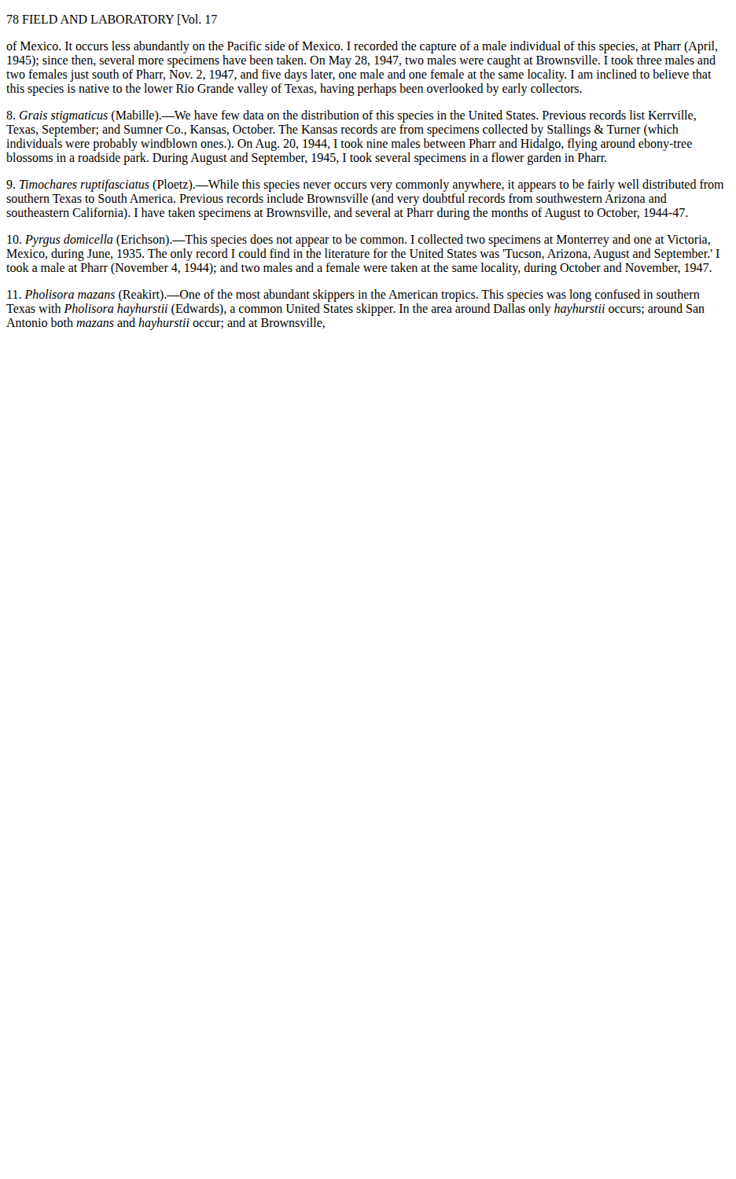78 FIELD AND LABORATORY [Vol. 17
of Mexico. It occurs less abundantly on the Pacific side of Mexico. I recorded the capture of a male individual of this species, at Pharr (April, 1945); since then, several more specimens have been taken. On May 28, 1947, two males were caught at Brownsville. I took three males and two females just south of Pharr, Nov. 2, 1947, and five days later, one male and one female at the same locality. I am inclined to believe that this species is native to the lower Rio Grande valley of Texas, having perhaps been overlooked by early collectors.
8. Grais stigmaticus (Mabille).—We have few data on the distribution of this species in the United States. Previous records list Kerrville, Texas, September; and Sumner Co., Kansas, October. The Kansas records are from specimens collected by Stallings & Turner (which individuals were probably windblown ones.). On Aug. 20, 1944, I took nine males between Pharr and Hidalgo, flying around ebony-tree blossoms in a roadside park. During August and September, 1945, I took several specimens in a flower garden in Pharr.
9. Timochares ruptifasciatus (Ploetz).—While this species never occurs very commonly anywhere, it appears to be fairly well distributed from southern Texas to South America. Previous records include Brownsville (and very doubtful records from southwestern Arizona and southeastern California). I have taken specimens at Brownsville, and several at Pharr during the months of August to October, 1944-47.
10. Pyrgus domicella (Erichson).—This species does not appear to be common. I collected two specimens at Monterrey and one at Victoria, Mexico, during June, 1935. The only record I could find in the literature for the United States was 'Tucson, Arizona, August and September.' I took a male at Pharr (November 4, 1944); and two males and a female were taken at the same locality, during October and November, 1947.
11. Pholisora mazans (Reakirt).—One of the most abundant skippers in the American tropics. This species was long confused in southern Texas with Pholisora hayhurstii (Edwards), a common United States skipper. In the area around Dallas only hayhurstii occurs; around San Antonio both mazans and hayhurstii occur; and at Brownsville,